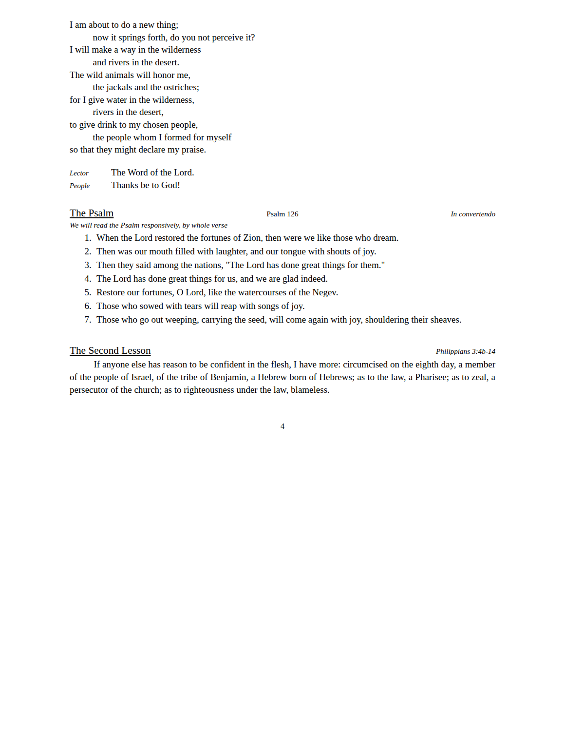I am about to do a new thing;
now it springs forth, do you not perceive it?
I will make a way in the wilderness
and rivers in the desert.
The wild animals will honor me,
the jackals and the ostriches;
for I give water in the wilderness,
rivers in the desert,
to give drink to my chosen people,
the people whom I formed for myself
so that they might declare my praise.
Lector The Word of the Lord.
People Thanks be to God!
The Psalm Psalm 126 In convertendo
We will read the Psalm responsively, by whole verse
When the Lord restored the fortunes of Zion, then were we like those who dream.
Then was our mouth filled with laughter, and our tongue with shouts of joy.
Then they said among the nations, "The Lord has done great things for them."
The Lord has done great things for us, and we are glad indeed.
Restore our fortunes, O Lord, like the watercourses of the Negev.
Those who sowed with tears will reap with songs of joy.
Those who go out weeping, carrying the seed, will come again with joy, shouldering their sheaves.
The Second Lesson Philippians 3:4b-14
If anyone else has reason to be confident in the flesh, I have more: circumcised on the eighth day, a member of the people of Israel, of the tribe of Benjamin, a Hebrew born of Hebrews; as to the law, a Pharisee; as to zeal, a persecutor of the church; as to righteousness under the law, blameless.
4